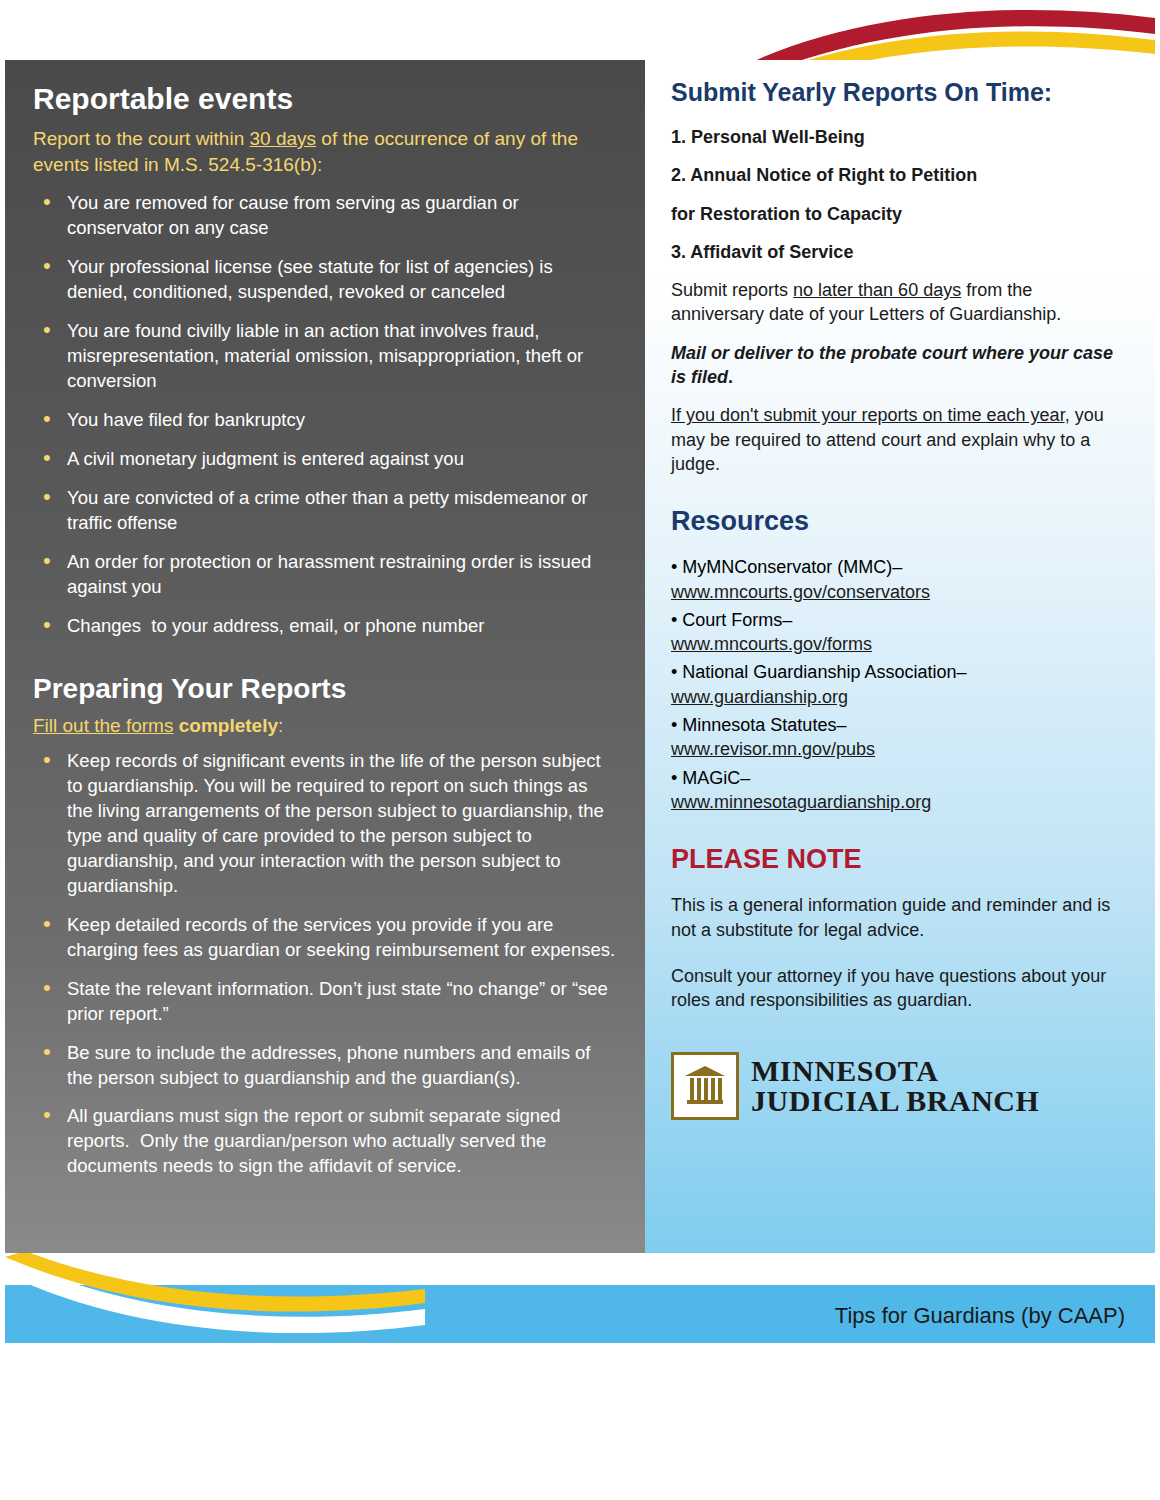Reportable events
Report to the court within 30 days of the occurrence of any of the events listed in M.S. 524.5-316(b):
You are removed for cause from serving as guardian or conservator on any case
Your professional license (see statute for list of agencies) is denied, conditioned, suspended, revoked or canceled
You are found civilly liable in an action that involves fraud, misrepresentation, material omission, misappropriation, theft or conversion
You have filed for bankruptcy
A civil monetary judgment is entered against you
You are convicted of a crime other than a petty misdemeanor or traffic offense
An order for protection or harassment restraining order is issued against you
Changes to your address, email, or phone number
Preparing Your Reports
Fill out the forms completely:
Keep records of significant events in the life of the person subject to guardianship. You will be required to report on such things as the living arrangements of the person subject to guardianship, the type and quality of care provided to the person subject to guardianship, and your interaction with the person subject to guardianship.
Keep detailed records of the services you provide if you are charging fees as guardian or seeking reimbursement for expenses.
State the relevant information. Don’t just state “no change” or “see prior report.”
Be sure to include the addresses, phone numbers and emails of the person subject to guardianship and the guardian(s).
All guardians must sign the report or submit separate signed reports. Only the guardian/person who actually served the documents needs to sign the affidavit of service.
Submit Yearly Reports On Time:
1. Personal Well-Being
2. Annual Notice of Right to Petition
for Restoration to Capacity
3. Affidavit of Service
Submit reports no later than 60 days from the anniversary date of your Letters of Guardianship.
Mail or deliver to the probate court where your case is filed.
If you don't submit your reports on time each year, you may be required to attend court and explain why to a judge.
Resources
• MyMNConservator (MMC)–
www.mncourts.gov/conservators
• Court Forms–
www.mncourts.gov/forms
• National Guardianship Association–
www.guardianship.org
• Minnesota Statutes–
www.revisor.mn.gov/pubs
• MAGiC–
www.minnesotaguardianship.org
PLEASE NOTE
This is a general information guide and reminder and is not a substitute for legal advice.
Consult your attorney if you have questions about your roles and responsibilities as guardian.
MINNESOTA
JUDICIAL BRANCH
Tips for Guardians (by CAAP)